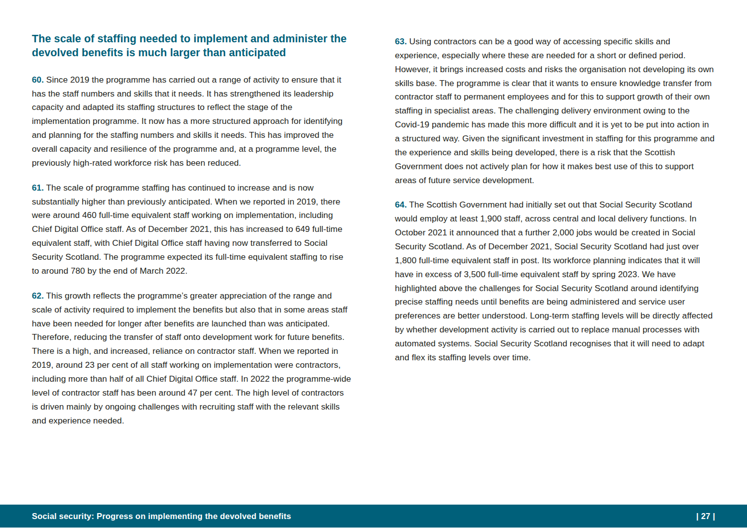The scale of staffing needed to implement and administer the devolved benefits is much larger than anticipated
60. Since 2019 the programme has carried out a range of activity to ensure that it has the staff numbers and skills that it needs. It has strengthened its leadership capacity and adapted its staffing structures to reflect the stage of the implementation programme. It now has a more structured approach for identifying and planning for the staffing numbers and skills it needs. This has improved the overall capacity and resilience of the programme and, at a programme level, the previously high-rated workforce risk has been reduced.
61. The scale of programme staffing has continued to increase and is now substantially higher than previously anticipated. When we reported in 2019, there were around 460 full-time equivalent staff working on implementation, including Chief Digital Office staff. As of December 2021, this has increased to 649 full-time equivalent staff, with Chief Digital Office staff having now transferred to Social Security Scotland. The programme expected its full-time equivalent staffing to rise to around 780 by the end of March 2022.
62. This growth reflects the programme’s greater appreciation of the range and scale of activity required to implement the benefits but also that in some areas staff have been needed for longer after benefits are launched than was anticipated. Therefore, reducing the transfer of staff onto development work for future benefits. There is a high, and increased, reliance on contractor staff. When we reported in 2019, around 23 per cent of all staff working on implementation were contractors, including more than half of all Chief Digital Office staff. In 2022 the programme-wide level of contractor staff has been around 47 per cent. The high level of contractors is driven mainly by ongoing challenges with recruiting staff with the relevant skills and experience needed.
63. Using contractors can be a good way of accessing specific skills and experience, especially where these are needed for a short or defined period. However, it brings increased costs and risks the organisation not developing its own skills base. The programme is clear that it wants to ensure knowledge transfer from contractor staff to permanent employees and for this to support growth of their own staffing in specialist areas. The challenging delivery environment owing to the Covid-19 pandemic has made this more difficult and it is yet to be put into action in a structured way. Given the significant investment in staffing for this programme and the experience and skills being developed, there is a risk that the Scottish Government does not actively plan for how it makes best use of this to support areas of future service development.
64. The Scottish Government had initially set out that Social Security Scotland would employ at least 1,900 staff, across central and local delivery functions. In October 2021 it announced that a further 2,000 jobs would be created in Social Security Scotland. As of December 2021, Social Security Scotland had just over 1,800 full-time equivalent staff in post. Its workforce planning indicates that it will have in excess of 3,500 full-time equivalent staff by spring 2023. We have highlighted above the challenges for Social Security Scotland around identifying precise staffing needs until benefits are being administered and service user preferences are better understood. Long-term staffing levels will be directly affected by whether development activity is carried out to replace manual processes with automated systems. Social Security Scotland recognises that it will need to adapt and flex its staffing levels over time.
Social security: Progress on implementing the devolved benefits
| 27 |